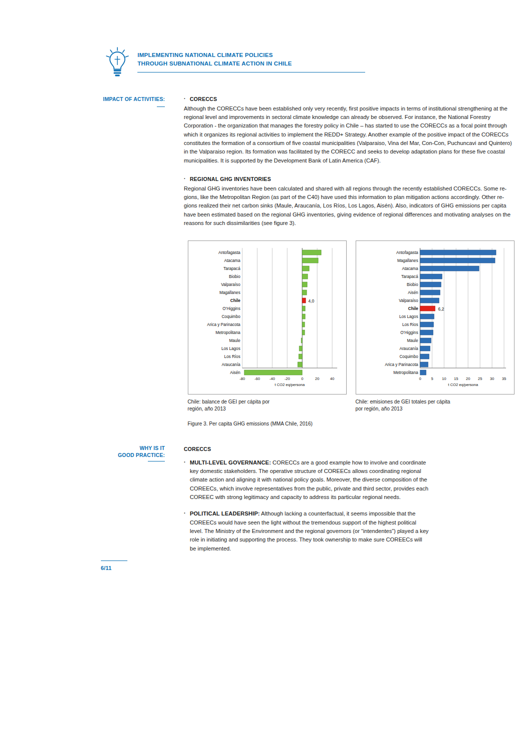Implementing National Climate Policies
through Subnational Climate Action in Chile
Impact of activities:
CORECCs
Although the CORECCs have been established only very recently, first positive impacts in terms of institutional strengthening at the regional level and improvements in sectoral climate knowledge can already be observed. For instance, the National Forestry Corporation - the organization that manages the forestry policy in Chile – has started to use the CORECCs as a focal point through which it organizes its regional activities to implement the REDD+ Strategy. Another example of the positive impact of the CORECCs constitutes the formation of a consortium of five coastal municipalities (Valparaiso, Vina del Mar, Con-Con, Puchuncavi and Quintero) in the Valparaiso region. Its formation was facilitated by the CORECC and seeks to develop adaptation plans for these five coastal municipalities. It is supported by the Development Bank of Latin America (CAF).
Regional GHG inventories
Regional GHG inventories have been calculated and shared with all regions through the recently established CORECCs. Some regions, like the Metropolitan Region (as part of the C40) have used this information to plan mitigation actions accordingly. Other regions realized their net carbon sinks (Maule, Araucanía, Los Ríos, Los Lagos, Aisén). Also, indicators of GHG emissions per capita have been estimated based on the regional GHG inventories, giving evidence of regional differences and motivating analyses on the reasons for such dissimilarities (see figure 3).
4,0 Antofagasta Atacama Tarapacá Biobio Valparaíso Magallanes Chile O’Higgins Coquimbo Arica y Parinacota Metropolitana Maule Los Lagos Los Ríos Araucanía Aisén -80 -60 -40 -20 0 20 40 t CO2 eq/persona
Chile: balance de GEI per cápita por
región, año 2013
6,2 Antofagasta Magallanes Atacama Tarapacá Biobio Aisén Valparaíso Chile Los Lagos Los Rios O’Higgins Maule Araucanía Coquimbo Arica y Parinacota Metropolitana 0 5 10 15 20 25 30 35 t CO2 eq/persona
Chile: emisiones de GEI totales per cápita
por región, año 2013
Figure 3. Per capita GHG emissions (MMA Chile, 2016)
Why is it
good practice:
CORECCs
Multi-level governance: CORECCs are a good example how to involve and coordinate key domestic stakeholders. The operative structure of COREECs allows coordinating regional climate action and aligning it with national policy goals. Moreover, the diverse composition of the COREECs, which involve representatives from the public, private and third sector, provides each COREEC with strong legitimacy and capacity to address its particular regional needs.
Political leadership: Although lacking a counterfactual, it seems impossible that the COREECs would have seen the light without the tremendous support of the highest political level. The Ministry of the Environment and the regional governors (or “intendentes”) played a key role in initiating and supporting the process. They took ownership to make sure COREECs will be implemented.
6/11